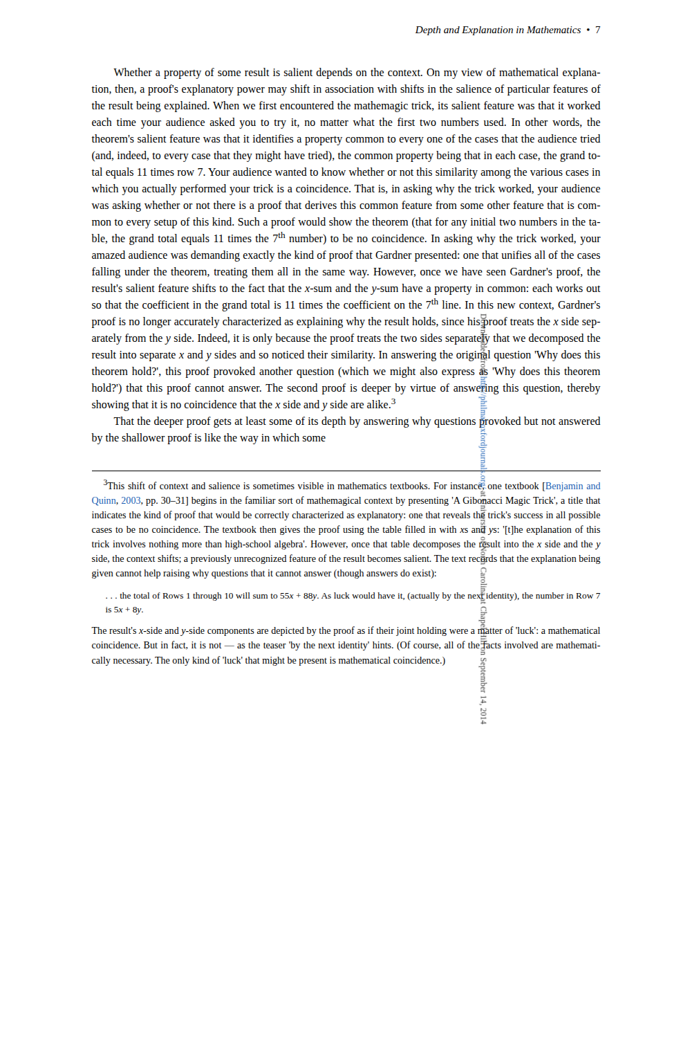Downloaded from http://philmat.oxfordjournals.org/ at University of North Carolina at Chapel Hill on September 14, 2014
Depth and Explanation in Mathematics • 7
Whether a property of some result is salient depends on the context. On my view of mathematical explanation, then, a proof's explanatory power may shift in association with shifts in the salience of particular features of the result being explained. When we first encountered the mathemagic trick, its salient feature was that it worked each time your audience asked you to try it, no matter what the first two numbers used. In other words, the theorem's salient feature was that it identifies a property common to every one of the cases that the audience tried (and, indeed, to every case that they might have tried), the common property being that in each case, the grand total equals 11 times row 7. Your audience wanted to know whether or not this similarity among the various cases in which you actually performed your trick is a coincidence. That is, in asking why the trick worked, your audience was asking whether or not there is a proof that derives this common feature from some other feature that is common to every setup of this kind. Such a proof would show the theorem (that for any initial two numbers in the table, the grand total equals 11 times the 7th number) to be no coincidence. In asking why the trick worked, your amazed audience was demanding exactly the kind of proof that Gardner presented: one that unifies all of the cases falling under the theorem, treating them all in the same way. However, once we have seen Gardner's proof, the result's salient feature shifts to the fact that the x-sum and the y-sum have a property in common: each works out so that the coefficient in the grand total is 11 times the coefficient on the 7th line. In this new context, Gardner's proof is no longer accurately characterized as explaining why the result holds, since his proof treats the x side separately from the y side. Indeed, it is only because the proof treats the two sides separately that we decomposed the result into separate x and y sides and so noticed their similarity. In answering the original question 'Why does this theorem hold?', this proof provoked another question (which we might also express as 'Why does this theorem hold?') that this proof cannot answer. The second proof is deeper by virtue of answering this question, thereby showing that it is no coincidence that the x side and y side are alike.3
That the deeper proof gets at least some of its depth by answering why questions provoked but not answered by the shallower proof is like the way in which some
3This shift of context and salience is sometimes visible in mathematics textbooks. For instance, one textbook [Benjamin and Quinn, 2003, pp. 30–31] begins in the familiar sort of mathemagical context by presenting 'A Gibonacci Magic Trick', a title that indicates the kind of proof that would be correctly characterized as explanatory: one that reveals the trick's success in all possible cases to be no coincidence. The textbook then gives the proof using the table filled in with xs and ys: '[t]he explanation of this trick involves nothing more than high-school algebra'. However, once that table decomposes the result into the x side and the y side, the context shifts; a previously unrecognized feature of the result becomes salient. The text records that the explanation being given cannot help raising why questions that it cannot answer (though answers do exist):
. . . the total of Rows 1 through 10 will sum to 55x + 88y. As luck would have it, (actually by the next identity), the number in Row 7 is 5x + 8y.
The result's x-side and y-side components are depicted by the proof as if their joint holding were a matter of 'luck': a mathematical coincidence. But in fact, it is not — as the teaser 'by the next identity' hints. (Of course, all of the facts involved are mathematically necessary. The only kind of 'luck' that might be present is mathematical coincidence.)